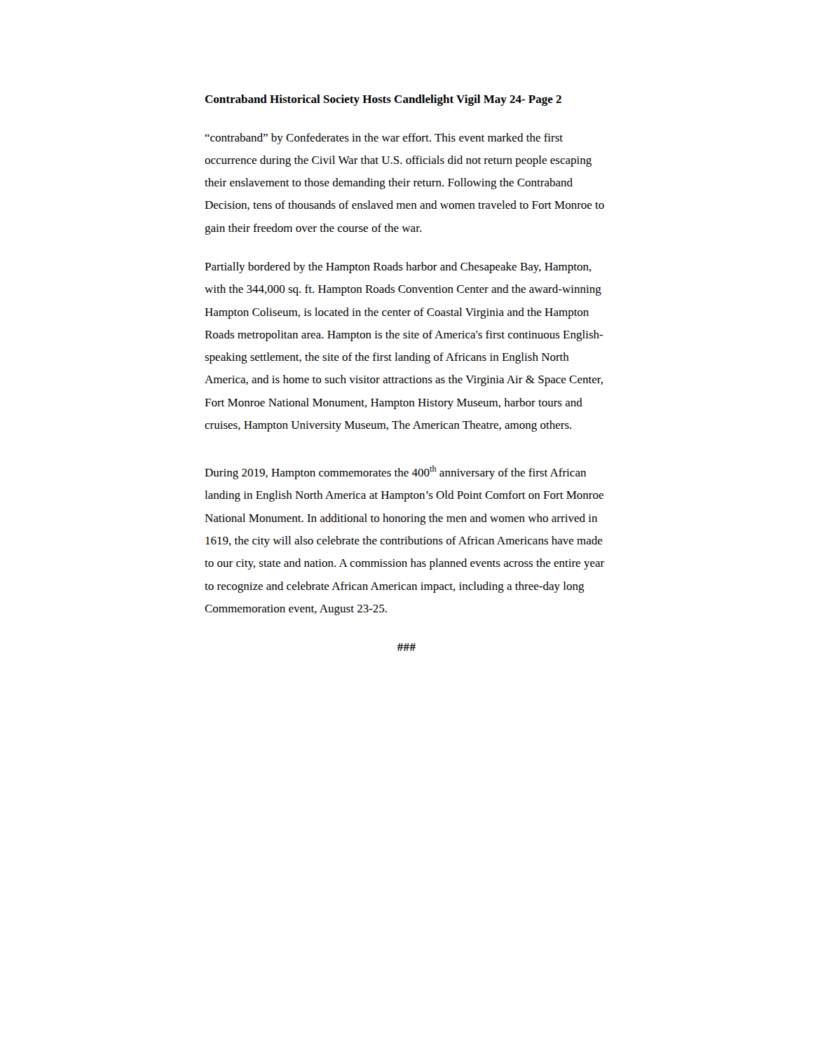Contraband Historical Society Hosts Candlelight Vigil May 24- Page 2
“contraband” by Confederates in the war effort. This event marked the first occurrence during the Civil War that U.S. officials did not return people escaping their enslavement to those demanding their return. Following the Contraband Decision, tens of thousands of enslaved men and women traveled to Fort Monroe to gain their freedom over the course of the war.
Partially bordered by the Hampton Roads harbor and Chesapeake Bay, Hampton, with the 344,000 sq. ft. Hampton Roads Convention Center and the award-winning Hampton Coliseum, is located in the center of Coastal Virginia and the Hampton Roads metropolitan area. Hampton is the site of America's first continuous English-speaking settlement, the site of the first landing of Africans in English North America, and is home to such visitor attractions as the Virginia Air & Space Center, Fort Monroe National Monument, Hampton History Museum, harbor tours and cruises, Hampton University Museum, The American Theatre, among others.
During 2019, Hampton commemorates the 400th anniversary of the first African landing in English North America at Hampton’s Old Point Comfort on Fort Monroe National Monument. In additional to honoring the men and women who arrived in 1619, the city will also celebrate the contributions of African Americans have made to our city, state and nation. A commission has planned events across the entire year to recognize and celebrate African American impact, including a three-day long Commemoration event, August 23-25.
###